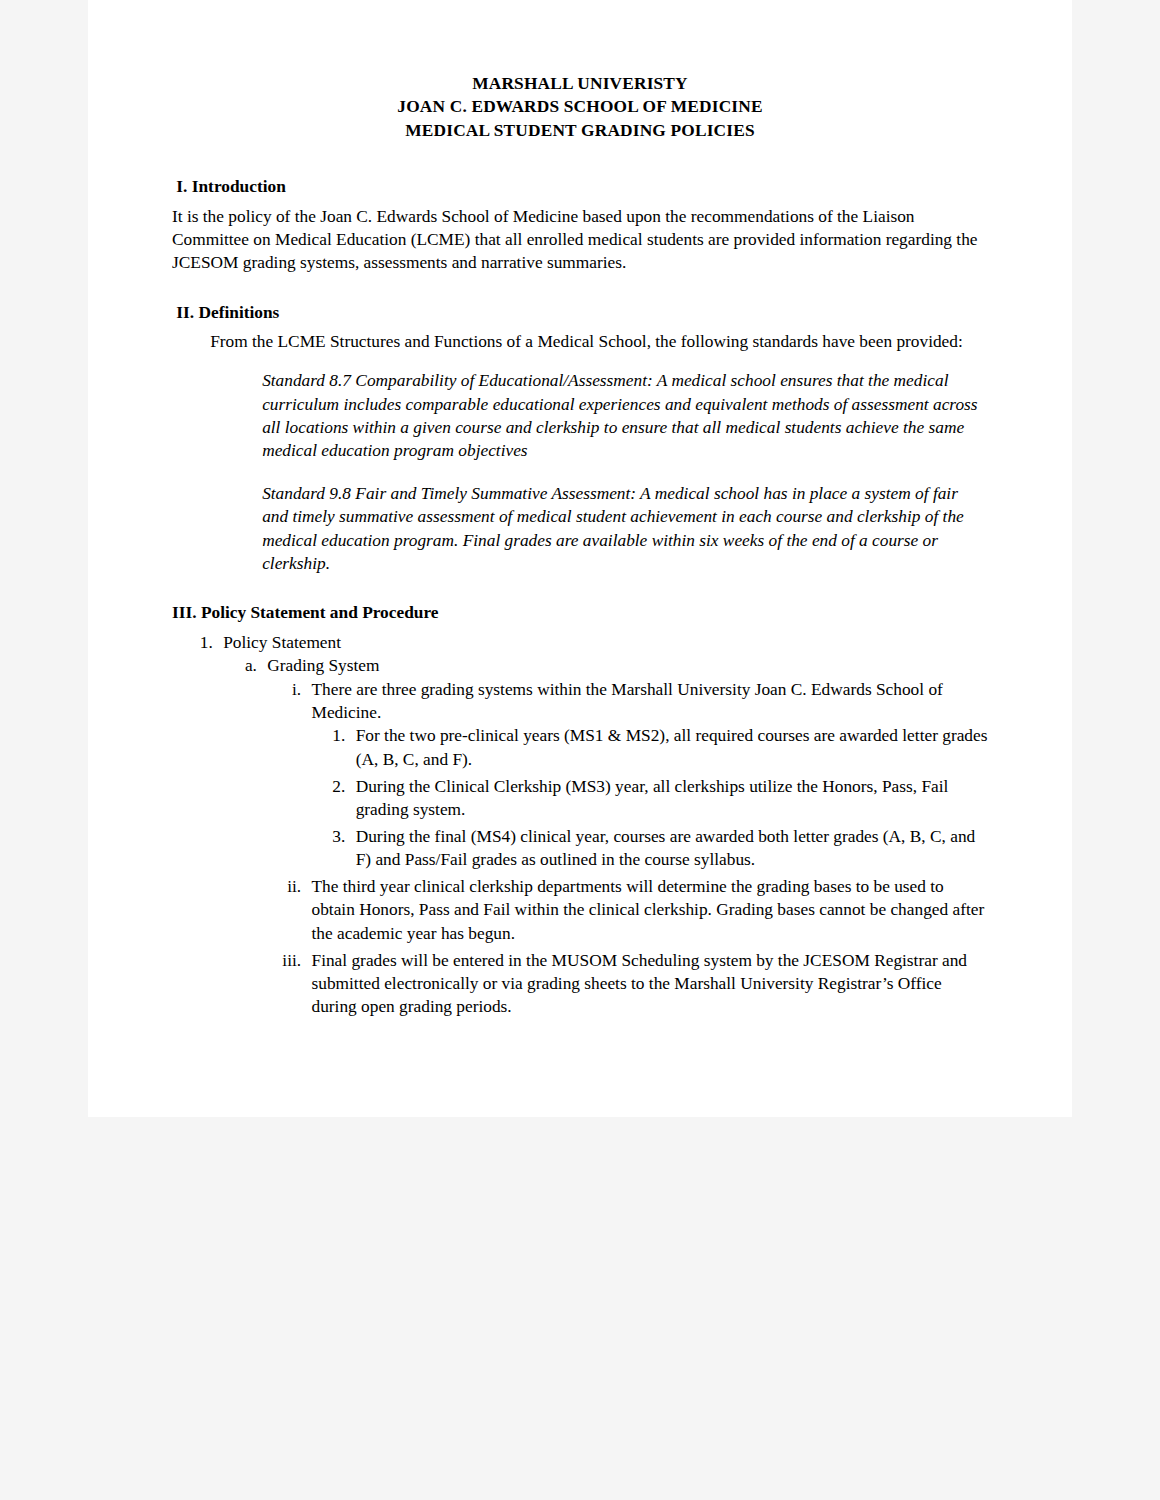MARSHALL UNIVERISTY
JOAN C. EDWARDS SCHOOL OF MEDICINE
MEDICAL STUDENT GRADING POLICIES
I. Introduction
It is the policy of the Joan C. Edwards School of Medicine based upon the recommendations of the Liaison Committee on Medical Education (LCME) that all enrolled medical students are provided information regarding the JCESOM grading systems, assessments and narrative summaries.
II. Definitions
From the LCME Structures and Functions of a Medical School, the following standards have been provided:
Standard 8.7 Comparability of Educational/Assessment: A medical school ensures that the medical curriculum includes comparable educational experiences and equivalent methods of assessment across all locations within a given course and clerkship to ensure that all medical students achieve the same medical education program objectives
Standard 9.8 Fair and Timely Summative Assessment: A medical school has in place a system of fair and timely summative assessment of medical student achievement in each course and clerkship of the medical education program. Final grades are available within six weeks of the end of a course or clerkship.
III. Policy Statement and Procedure
Policy Statement
Grading System
There are three grading systems within the Marshall University Joan C. Edwards School of Medicine.
For the two pre-clinical years (MS1 & MS2), all required courses are awarded letter grades (A, B, C, and F).
During the Clinical Clerkship (MS3) year, all clerkships utilize the Honors, Pass, Fail grading system.
During the final (MS4) clinical year, courses are awarded both letter grades (A, B, C, and F) and Pass/Fail grades as outlined in the course syllabus.
The third year clinical clerkship departments will determine the grading bases to be used to obtain Honors, Pass and Fail within the clinical clerkship. Grading bases cannot be changed after the academic year has begun.
Final grades will be entered in the MUSOM Scheduling system by the JCESOM Registrar and submitted electronically or via grading sheets to the Marshall University Registrar’s Office during open grading periods.